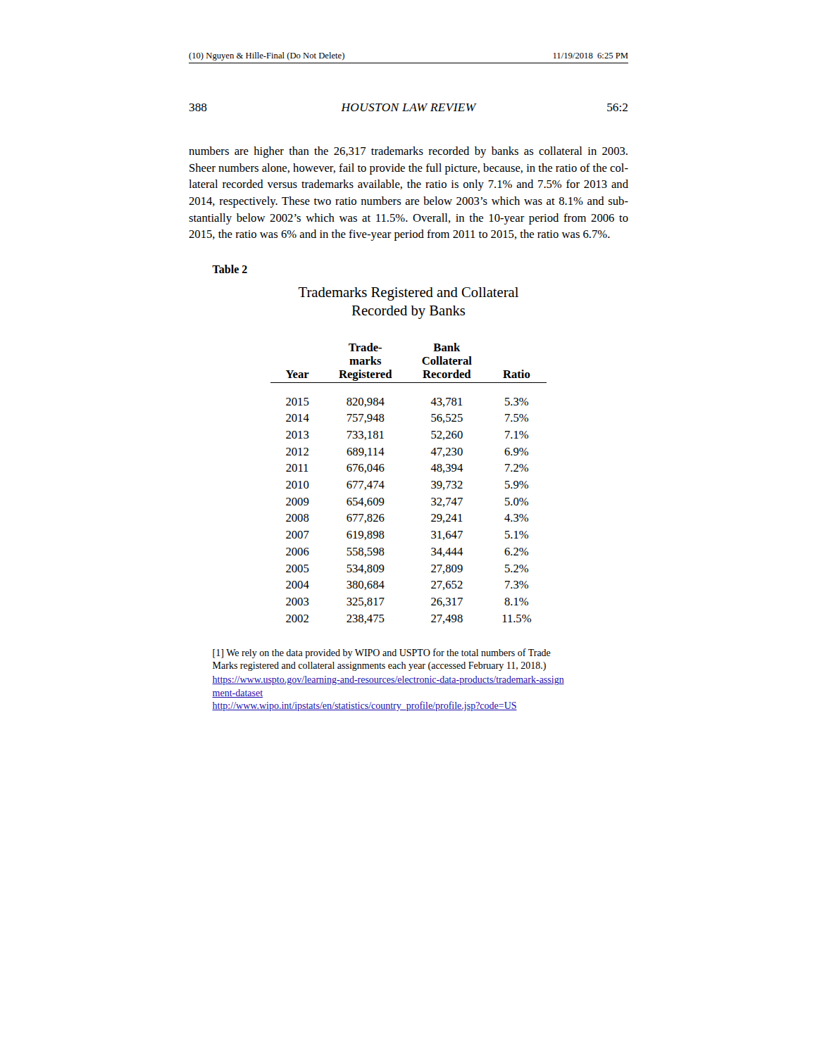(10) Nguyen & Hille-Final (Do Not Delete) 11/19/2018 6:25 PM
388 HOUSTON LAW REVIEW 56:2
numbers are higher than the 26,317 trademarks recorded by banks as collateral in 2003. Sheer numbers alone, however, fail to provide the full picture, because, in the ratio of the collateral recorded versus trademarks available, the ratio is only 7.1% and 7.5% for 2013 and 2014, respectively. These two ratio numbers are below 2003’s which was at 8.1% and substantially below 2002’s which was at 11.5%. Overall, in the 10-year period from 2006 to 2015, the ratio was 6% and in the five-year period from 2011 to 2015, the ratio was 6.7%.
Table 2
Trademarks Registered and Collateral
Recorded by Banks
| Year | Trade- marks Registered | Bank Collateral Recorded | Ratio |
| --- | --- | --- | --- |
| 2015 | 820,984 | 43,781 | 5.3% |
| 2014 | 757,948 | 56,525 | 7.5% |
| 2013 | 733,181 | 52,260 | 7.1% |
| 2012 | 689,114 | 47,230 | 6.9% |
| 2011 | 676,046 | 48,394 | 7.2% |
| 2010 | 677,474 | 39,732 | 5.9% |
| 2009 | 654,609 | 32,747 | 5.0% |
| 2008 | 677,826 | 29,241 | 4.3% |
| 2007 | 619,898 | 31,647 | 5.1% |
| 2006 | 558,598 | 34,444 | 6.2% |
| 2005 | 534,809 | 27,809 | 5.2% |
| 2004 | 380,684 | 27,652 | 7.3% |
| 2003 | 325,817 | 26,317 | 8.1% |
| 2002 | 238,475 | 27,498 | 11.5% |
[1] We rely on the data provided by WIPO and USPTO for the total numbers of Trade Marks registered and collateral assignments each year (accessed February 11, 2018.)
https://www.uspto.gov/learning-and-resources/electronic-data-products/trademark-assignment-dataset
http://www.wipo.int/ipstats/en/statistics/country_profile/profile.jsp?code=US